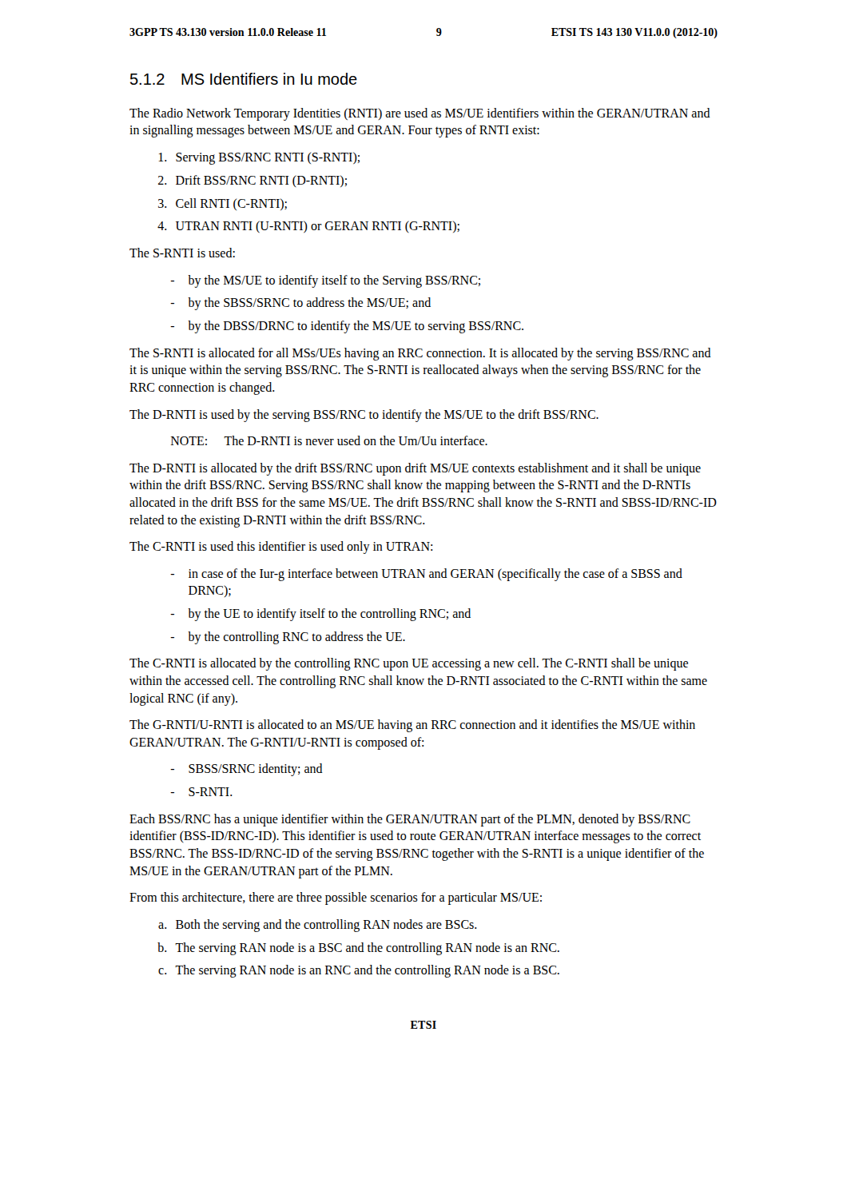3GPP TS 43.130 version 11.0.0 Release 11 9 ETSI TS 143 130 V11.0.0 (2012-10)
5.1.2 MS Identifiers in Iu mode
The Radio Network Temporary Identities (RNTI) are used as MS/UE identifiers within the GERAN/UTRAN and in signalling messages between MS/UE and GERAN. Four types of RNTI exist:
Serving BSS/RNC RNTI (S-RNTI);
Drift BSS/RNC RNTI (D-RNTI);
Cell RNTI (C-RNTI);
UTRAN RNTI (U-RNTI) or GERAN RNTI (G-RNTI);
The S-RNTI is used:
by the MS/UE to identify itself to the Serving BSS/RNC;
by the SBSS/SRNC to address the MS/UE; and
by the DBSS/DRNC to identify the MS/UE to serving BSS/RNC.
The S-RNTI is allocated for all MSs/UEs having an RRC connection. It is allocated by the serving BSS/RNC and it is unique within the serving BSS/RNC. The S-RNTI is reallocated always when the serving BSS/RNC for the RRC connection is changed.
The D-RNTI is used by the serving BSS/RNC to identify the MS/UE to the drift BSS/RNC.
NOTE: The D-RNTI is never used on the Um/Uu interface.
The D-RNTI is allocated by the drift BSS/RNC upon drift MS/UE contexts establishment and it shall be unique within the drift BSS/RNC. Serving BSS/RNC shall know the mapping between the S-RNTI and the D-RNTIs allocated in the drift BSS for the same MS/UE. The drift BSS/RNC shall know the S-RNTI and SBSS-ID/RNC-ID related to the existing D-RNTI within the drift BSS/RNC.
The C-RNTI is used this identifier is used only in UTRAN:
in case of the Iur-g interface between UTRAN and GERAN (specifically the case of a SBSS and DRNC);
by the UE to identify itself to the controlling RNC; and
by the controlling RNC to address the UE.
The C-RNTI is allocated by the controlling RNC upon UE accessing a new cell. The C-RNTI shall be unique within the accessed cell. The controlling RNC shall know the D-RNTI associated to the C-RNTI within the same logical RNC (if any).
The G-RNTI/U-RNTI is allocated to an MS/UE having an RRC connection and it identifies the MS/UE within GERAN/UTRAN. The G-RNTI/U-RNTI is composed of:
SBSS/SRNC identity; and
S-RNTI.
Each BSS/RNC has a unique identifier within the GERAN/UTRAN part of the PLMN, denoted by BSS/RNC identifier (BSS-ID/RNC-ID). This identifier is used to route GERAN/UTRAN interface messages to the correct BSS/RNC. The BSS-ID/RNC-ID of the serving BSS/RNC together with the S-RNTI is a unique identifier of the MS/UE in the GERAN/UTRAN part of the PLMN.
From this architecture, there are three possible scenarios for a particular MS/UE:
Both the serving and the controlling RAN nodes are BSCs.
The serving RAN node is a BSC and the controlling RAN node is an RNC.
The serving RAN node is an RNC and the controlling RAN node is a BSC.
ETSI